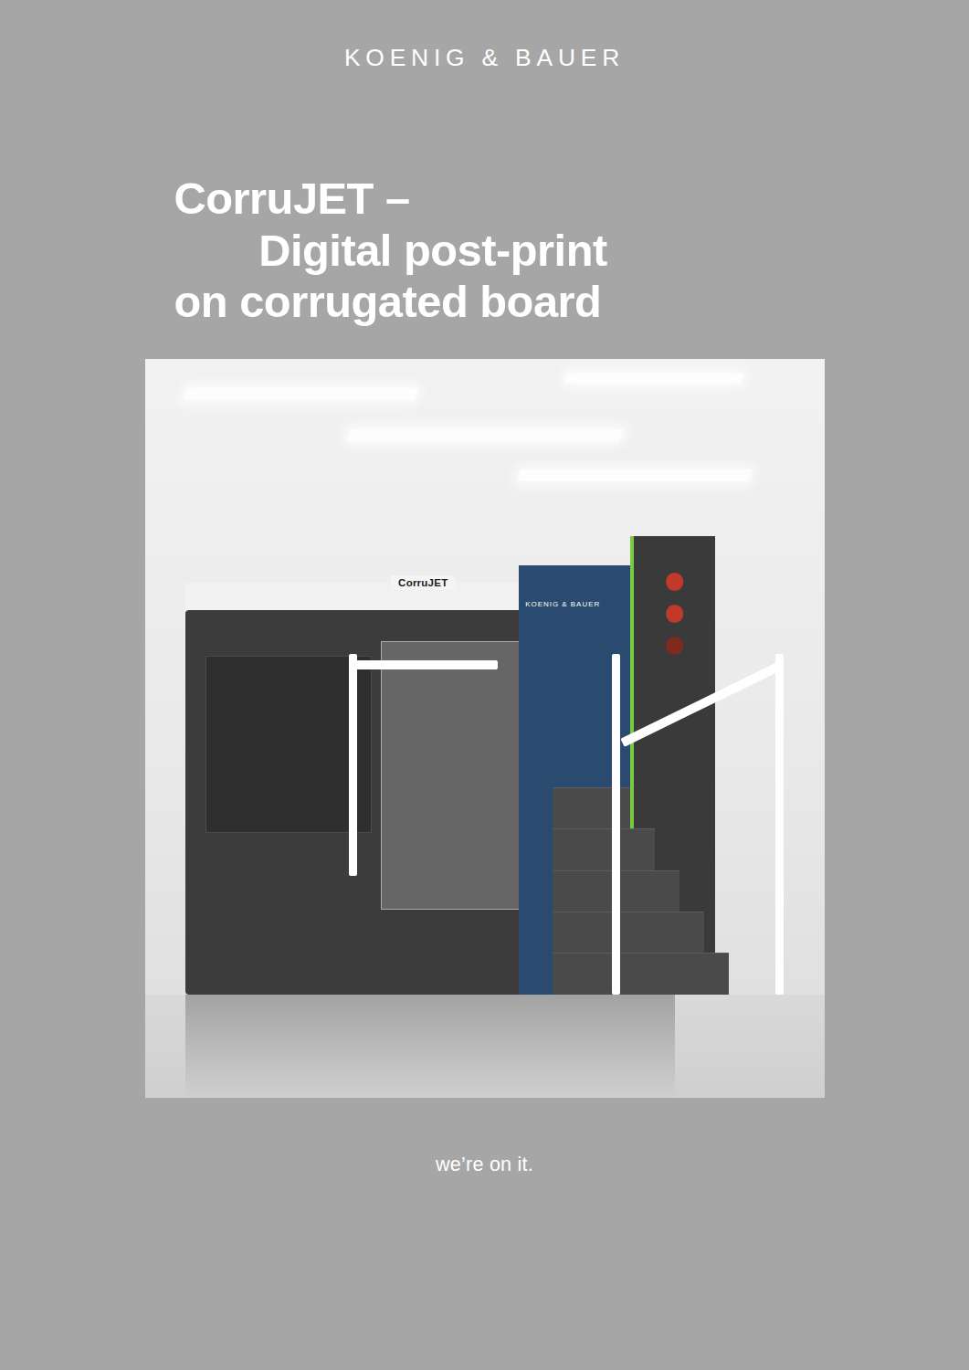KOENIG & BAUER
CorruJET – Digital post-print on corrugated board
CorruJET
KOENIG & BAUER
we’re on it.